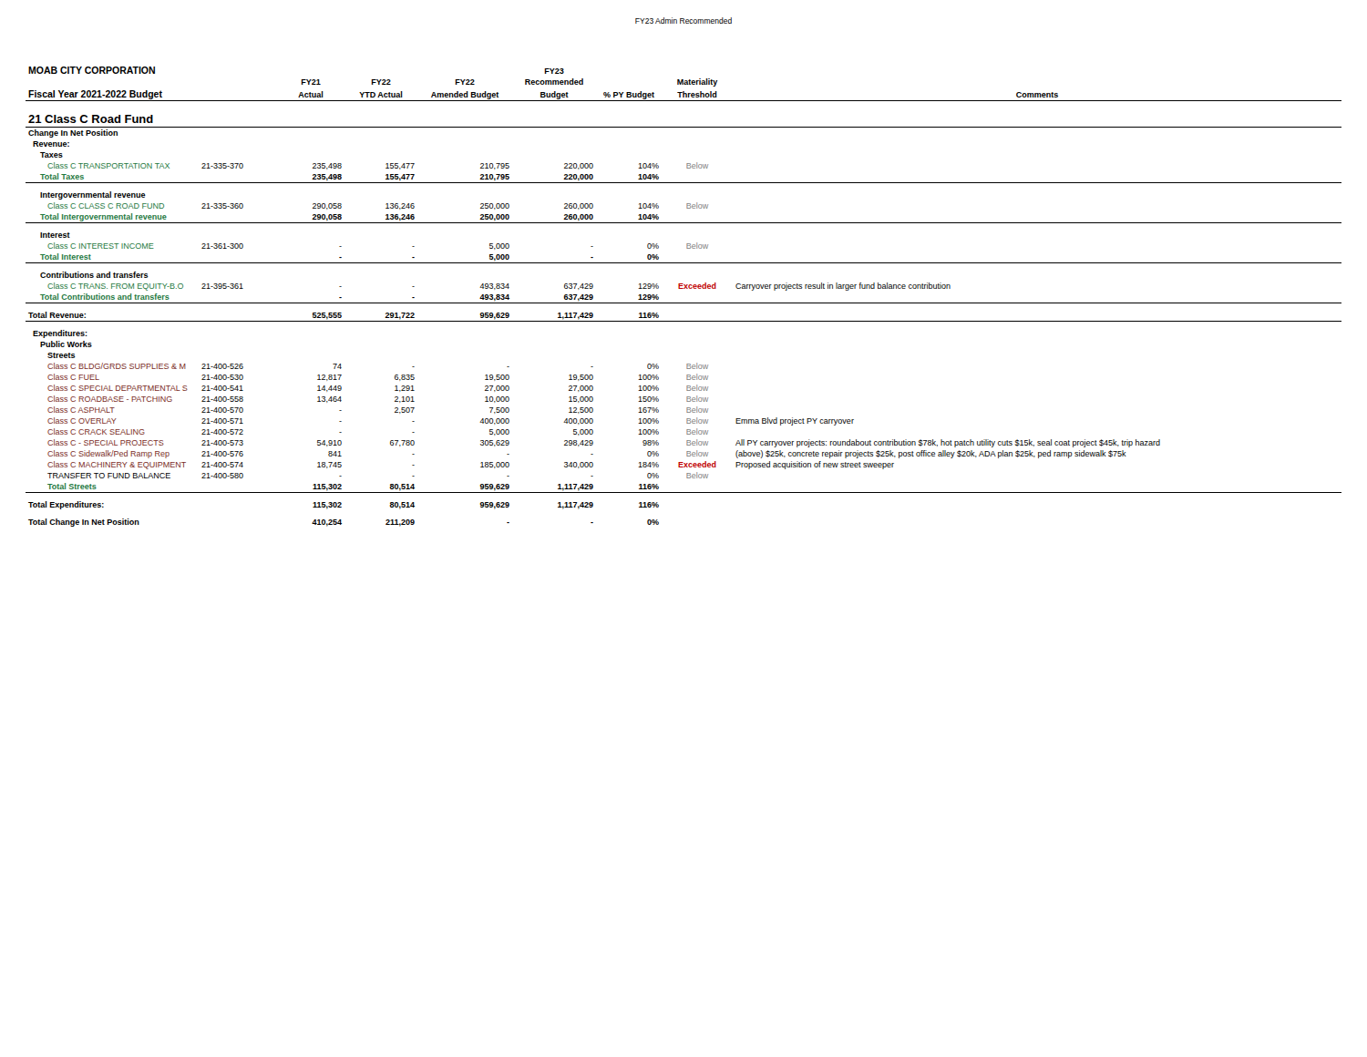FY23 Admin Recommended
| MOAB CITY CORPORATION | | | | | FY23 | | | |
| | | FY21 | FY22 | FY22 | Recommended | | Materiality | |
| Fiscal Year 2021-2022 Budget | | Actual | YTD Actual | Amended Budget | Budget | % PY Budget | Threshold | Comments |
| 21 Class C Road Fund |
| Change In Net Position | |
| Revenue: | |
| Taxes | |
| Class C TRANSPORTATION TAX | 21-335-370 | 235,498 | 155,477 | 210,795 | 220,000 | 104% | Below | |
| Total Taxes | | 235,498 | 155,477 | 210,795 | 220,000 | 104% | | |
| Intergovernmental revenue | |
| Class C CLASS C ROAD FUND | 21-335-360 | 290,058 | 136,246 | 250,000 | 260,000 | 104% | Below | |
| Total Intergovernmental revenue | | 290,058 | 136,246 | 250,000 | 260,000 | 104% | | |
| Interest | |
| Class C INTEREST INCOME | 21-361-300 | - | - | 5,000 | - | 0% | Below | |
| Total Interest | | - | - | 5,000 | - | 0% | | |
| Contributions and transfers | |
| Class C TRANS. FROM EQUITY-B.O | 21-395-361 | - | - | 493,834 | 637,429 | 129% | Exceeded | Carryover projects result in larger fund balance contribution |
| Total Contributions and transfers | | - | - | 493,834 | 637,429 | 129% | | |
| Total Revenue: | | 525,555 | 291,722 | 959,629 | 1,117,429 | 116% | | |
| Expenditures: | |
| Public Works | |
| Streets | |
| Class C BLDG/GRDS SUPPLIES & M | 21-400-526 | 74 | - | - | - | 0% | Below | |
| Class C FUEL | 21-400-530 | 12,817 | 6,835 | 19,500 | 19,500 | 100% | Below | |
| Class C SPECIAL DEPARTMENTAL S | 21-400-541 | 14,449 | 1,291 | 27,000 | 27,000 | 100% | Below | |
| Class C ROADBASE - PATCHING | 21-400-558 | 13,464 | 2,101 | 10,000 | 15,000 | 150% | Below | |
| Class C ASPHALT | 21-400-570 | - | 2,507 | 7,500 | 12,500 | 167% | Below | |
| Class C OVERLAY | 21-400-571 | - | - | 400,000 | 400,000 | 100% | Below | Emma Blvd project PY carryover |
| Class C CRACK SEALING | 21-400-572 | - | - | 5,000 | 5,000 | 100% | Below | |
| Class C - SPECIAL PROJECTS | 21-400-573 | 54,910 | 67,780 | 305,629 | 298,429 | 98% | Below | All PY carryover projects: roundabout contribution $78k, hot patch utility cuts $15k, seal coat project $45k, trip hazard |
| Class C Sidewalk/Ped Ramp Rep | 21-400-576 | 841 | - | - | - | 0% | Below | (above) $25k, concrete repair projects $25k, post office alley $20k, ADA plan $25k, ped ramp sidewalk $75k |
| Class C MACHINERY & EQUIPMENT | 21-400-574 | 18,745 | - | 185,000 | 340,000 | 184% | Exceeded | Proposed acquisition of new street sweeper |
| TRANSFER TO FUND BALANCE | 21-400-580 | - | - | - | - | 0% | Below | |
| Total Streets | | 115,302 | 80,514 | 959,629 | 1,117,429 | 116% | | |
| Total Expenditures: | | 115,302 | 80,514 | 959,629 | 1,117,429 | 116% | | |
| Total Change In Net Position | | 410,254 | 211,209 | - | - | 0% | | |